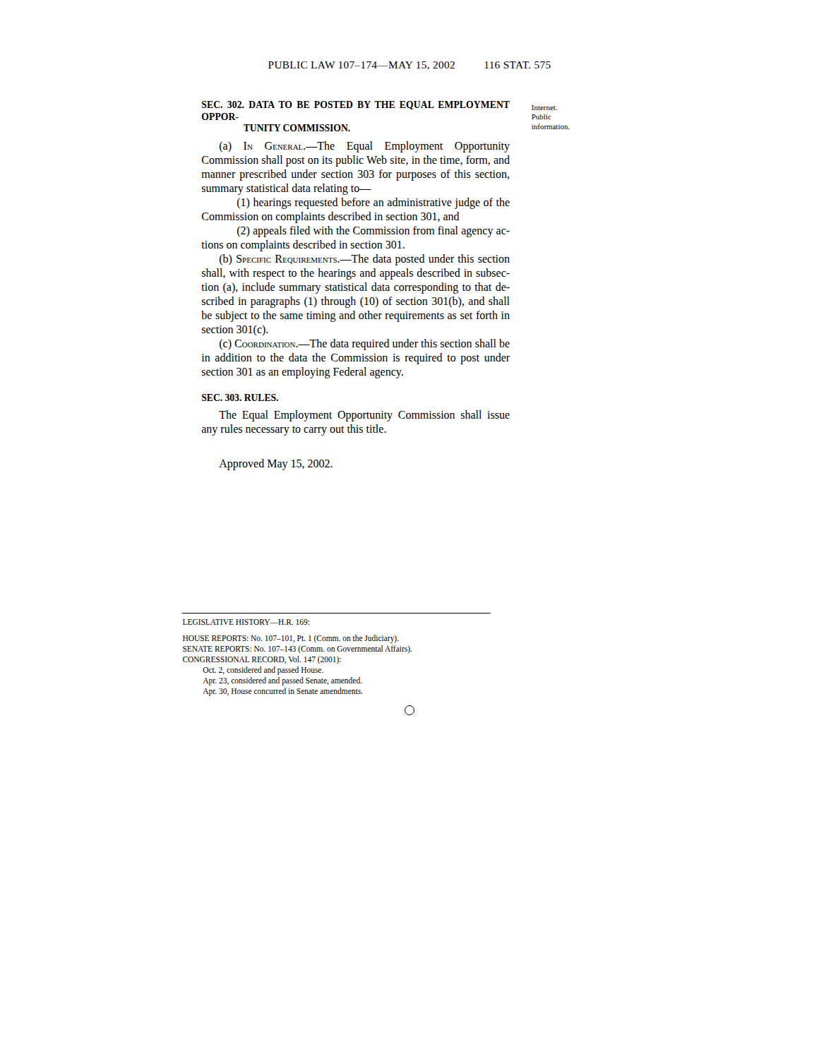PUBLIC LAW 107–174—MAY 15, 2002116 STAT. 575
Internet.
Public
information.
SEC. 302. DATA TO BE POSTED BY THE EQUAL EMPLOYMENT OPPOR-TUNITY COMMISSION.
(a) In General.—The Equal Employment Opportunity Commission shall post on its public Web site, in the time, form, and manner prescribed under section 303 for purposes of this section, summary statistical data relating to—
(1) hearings requested before an administrative judge of the Commission on complaints described in section 301, and
(2) appeals filed with the Commission from final agency actions on complaints described in section 301.
(b) Specific Requirements.—The data posted under this section shall, with respect to the hearings and appeals described in subsection (a), include summary statistical data corresponding to that described in paragraphs (1) through (10) of section 301(b), and shall be subject to the same timing and other requirements as set forth in section 301(c).
(c) Coordination.—The data required under this section shall be in addition to the data the Commission is required to post under section 301 as an employing Federal agency.
SEC. 303. RULES.
The Equal Employment Opportunity Commission shall issue any rules necessary to carry out this title.
Approved May 15, 2002.
LEGISLATIVE HISTORY—H.R. 169:
HOUSE REPORTS: No. 107–101, Pt. 1 (Comm. on the Judiciary).
SENATE REPORTS: No. 107–143 (Comm. on Governmental Affairs).
CONGRESSIONAL RECORD, Vol. 147 (2001):
Oct. 2, considered and passed House.
Apr. 23, considered and passed Senate, amended.
Apr. 30, House concurred in Senate amendments.